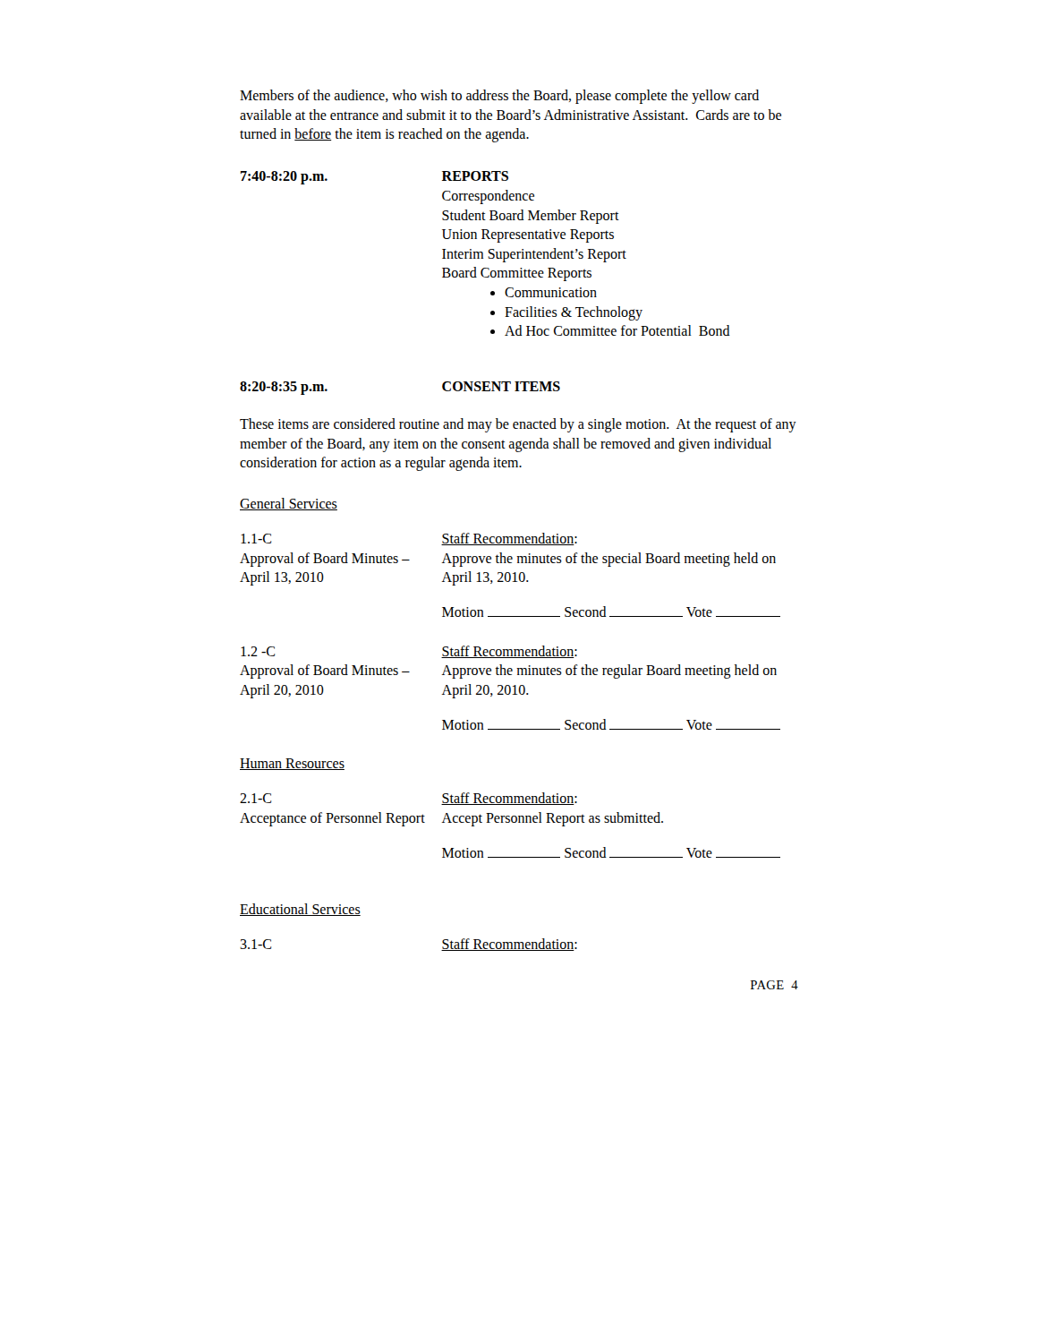Members of the audience, who wish to address the Board, please complete the yellow card available at the entrance and submit it to the Board’s Administrative Assistant. Cards are to be turned in before the item is reached on the agenda.
7:40-8:20 p.m.
REPORTS
Correspondence
Student Board Member Report
Union Representative Reports
Interim Superintendent’s Report
Board Committee Reports
Communication
Facilities & Technology
Ad Hoc Committee for Potential Bond
8:20-8:35 p.m.
CONSENT ITEMS
These items are considered routine and may be enacted by a single motion. At the request of any member of the Board, any item on the consent agenda shall be removed and given individual consideration for action as a regular agenda item.
General Services
1.1-C
Approval of Board Minutes – April 13, 2010
Staff Recommendation:
Approve the minutes of the special Board meeting held on April 13, 2010.
Motion Second Vote
1.2 -C
Approval of Board Minutes – April 20, 2010
Staff Recommendation:
Approve the minutes of the regular Board meeting held on April 20, 2010.
Motion Second Vote
Human Resources
2.1-C
Acceptance of Personnel Report
Staff Recommendation:
Accept Personnel Report as submitted.
Motion Second Vote
Educational Services
3.1-C
Staff Recommendation:
PAGE 4